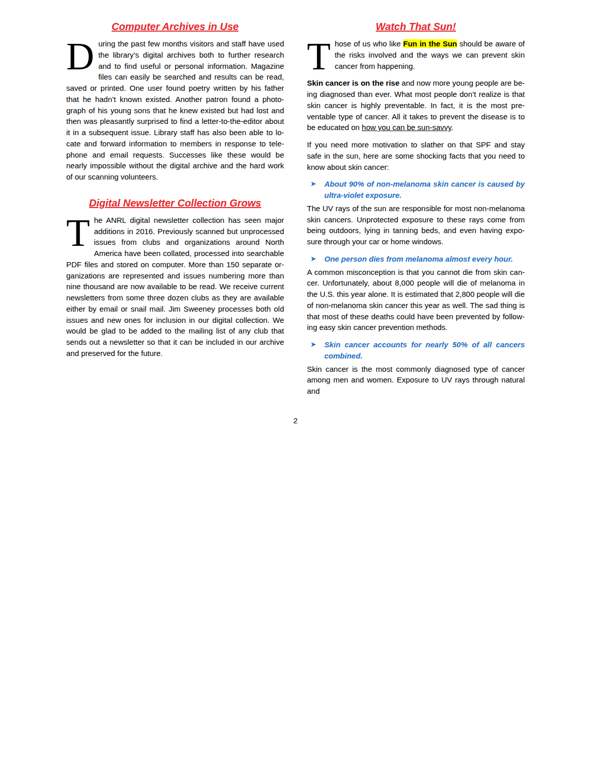Computer Archives in Use
During the past few months visitors and staff have used the library’s digital archives both to further research and to find useful or personal information. Magazine files can easily be searched and results can be read, saved or printed. One user found poetry written by his father that he hadn’t known existed. Another patron found a photograph of his young sons that he knew existed but had lost and then was pleasantly surprised to find a letter-to-the-editor about it in a subsequent issue. Library staff has also been able to locate and forward information to members in response to telephone and email requests. Successes like these would be nearly impossible without the digital archive and the hard work of our scanning volunteers.
Digital Newsletter Collection Grows
The ANRL digital newsletter collection has seen major additions in 2016. Previously scanned but unprocessed issues from clubs and organizations around North America have been collated, processed into searchable PDF files and stored on computer. More than 150 separate organizations are represented and issues numbering more than nine thousand are now available to be read. We receive current newsletters from some three dozen clubs as they are available either by email or snail mail. Jim Sweeney processes both old issues and new ones for inclusion in our digital collection. We would be glad to be added to the mailing list of any club that sends out a newsletter so that it can be included in our archive and preserved for the future.
Watch That Sun!
Those of us who like Fun in the Sun should be aware of the risks involved and the ways we can prevent skin cancer from happening.
Skin cancer is on the rise and now more young people are being diagnosed than ever. What most people don’t realize is that skin cancer is highly preventable. In fact, it is the most preventable type of cancer. All it takes to prevent the disease is to be educated on how you can be sun-savvy.
If you need more motivation to slather on that SPF and stay safe in the sun, here are some shocking facts that you need to know about skin cancer:
About 90% of non-melanoma skin cancer is caused by ultra-violet exposure.
The UV rays of the sun are responsible for most non-melanoma skin cancers. Unprotected exposure to these rays come from being outdoors, lying in tanning beds, and even having exposure through your car or home windows.
One person dies from melanoma almost every hour.
A common misconception is that you cannot die from skin cancer. Unfortunately, about 8,000 people will die of melanoma in the U.S. this year alone. It is estimated that 2,800 people will die of non-melanoma skin cancer this year as well. The sad thing is that most of these deaths could have been prevented by following easy skin cancer prevention methods.
Skin cancer accounts for nearly 50% of all cancers combined.
Skin cancer is the most commonly diagnosed type of cancer among men and women. Exposure to UV rays through natural and
2